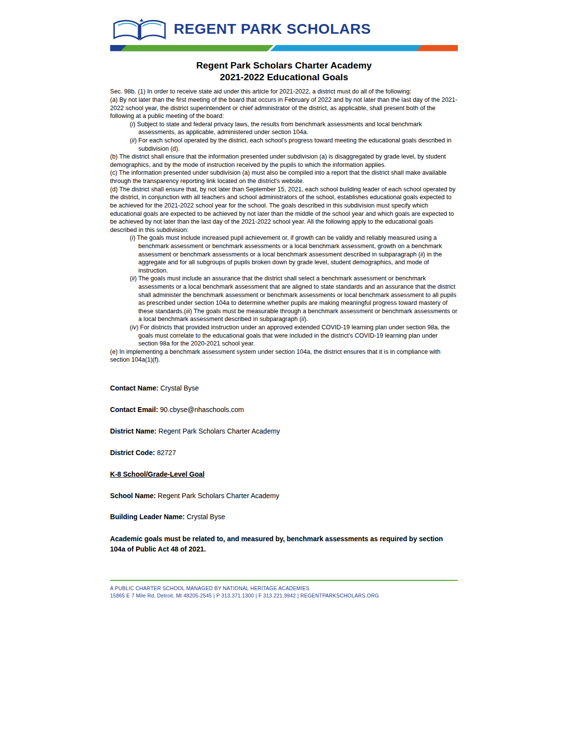REGENT PARK SCHOLARS
Regent Park Scholars Charter Academy 2021-2022 Educational Goals
Sec. 98b. (1) In order to receive state aid under this article for 2021-2022, a district must do all of the following:
(a) By not later than the first meeting of the board that occurs in February of 2022 and by not later than the last day of the 2021-2022 school year, the district superintendent or chief administrator of the district, as applicable, shall present both of the following at a public meeting of the board:
(i) Subject to state and federal privacy laws, the results from benchmark assessments and local benchmark assessments, as applicable, administered under section 104a.
(ii) For each school operated by the district, each school's progress toward meeting the educational goals described in subdivision (d).
(b) The district shall ensure that the information presented under subdivision (a) is disaggregated by grade level, by student demographics, and by the mode of instruction received by the pupils to which the information applies.
(c) The information presented under subdivision (a) must also be compiled into a report that the district shall make available through the transparency reporting link located on the district's website.
(d) The district shall ensure that, by not later than September 15, 2021, each school building leader of each school operated by the district, in conjunction with all teachers and school administrators of the school, establishes educational goals expected to be achieved for the 2021-2022 school year for the school. The goals described in this subdivision must specify which educational goals are expected to be achieved by not later than the middle of the school year and which goals are expected to be achieved by not later than the last day of the 2021-2022 school year. All the following apply to the educational goals described in this subdivision:
(i) The goals must include increased pupil achievement or, if growth can be validly and reliably measured using a benchmark assessment or benchmark assessments or a local benchmark assessment, growth on a benchmark assessment or benchmark assessments or a local benchmark assessment described in subparagraph (ii) in the aggregate and for all subgroups of pupils broken down by grade level, student demographics, and mode of instruction.
(ii) The goals must include an assurance that the district shall select a benchmark assessment or benchmark assessments or a local benchmark assessment that are aligned to state standards and an assurance that the district shall administer the benchmark assessment or benchmark assessments or local benchmark assessment to all pupils as prescribed under section 104a to determine whether pupils are making meaningful progress toward mastery of these standards.(iii) The goals must be measurable through a benchmark assessment or benchmark assessments or a local benchmark assessment described in subparagraph (ii).
(iv) For districts that provided instruction under an approved extended COVID-19 learning plan under section 98a, the goals must correlate to the educational goals that were included in the district's COVID-19 learning plan under section 98a for the 2020-2021 school year.
(e) In implementing a benchmark assessment system under section 104a, the district ensures that it is in compliance with section 104a(1)(f).
Contact Name: Crystal Byse
Contact Email: 90.cbyse@nhaschools.com
District Name: Regent Park Scholars Charter Academy
District Code: 82727
K-8 School/Grade-Level Goal
School Name: Regent Park Scholars Charter Academy
Building Leader Name: Crystal Byse
Academic goals must be related to, and measured by, benchmark assessments as required by section 104a of Public Act 48 of 2021.
A PUBLIC CHARTER SCHOOL MANAGED BY NATIONAL HERITAGE ACADEMIES
15865 E 7 Mile Rd, Detroit, MI 48205-2545 | P 313.371.1300 | F 313.221.9942 | REGENTPARKSCHOLARS.ORG